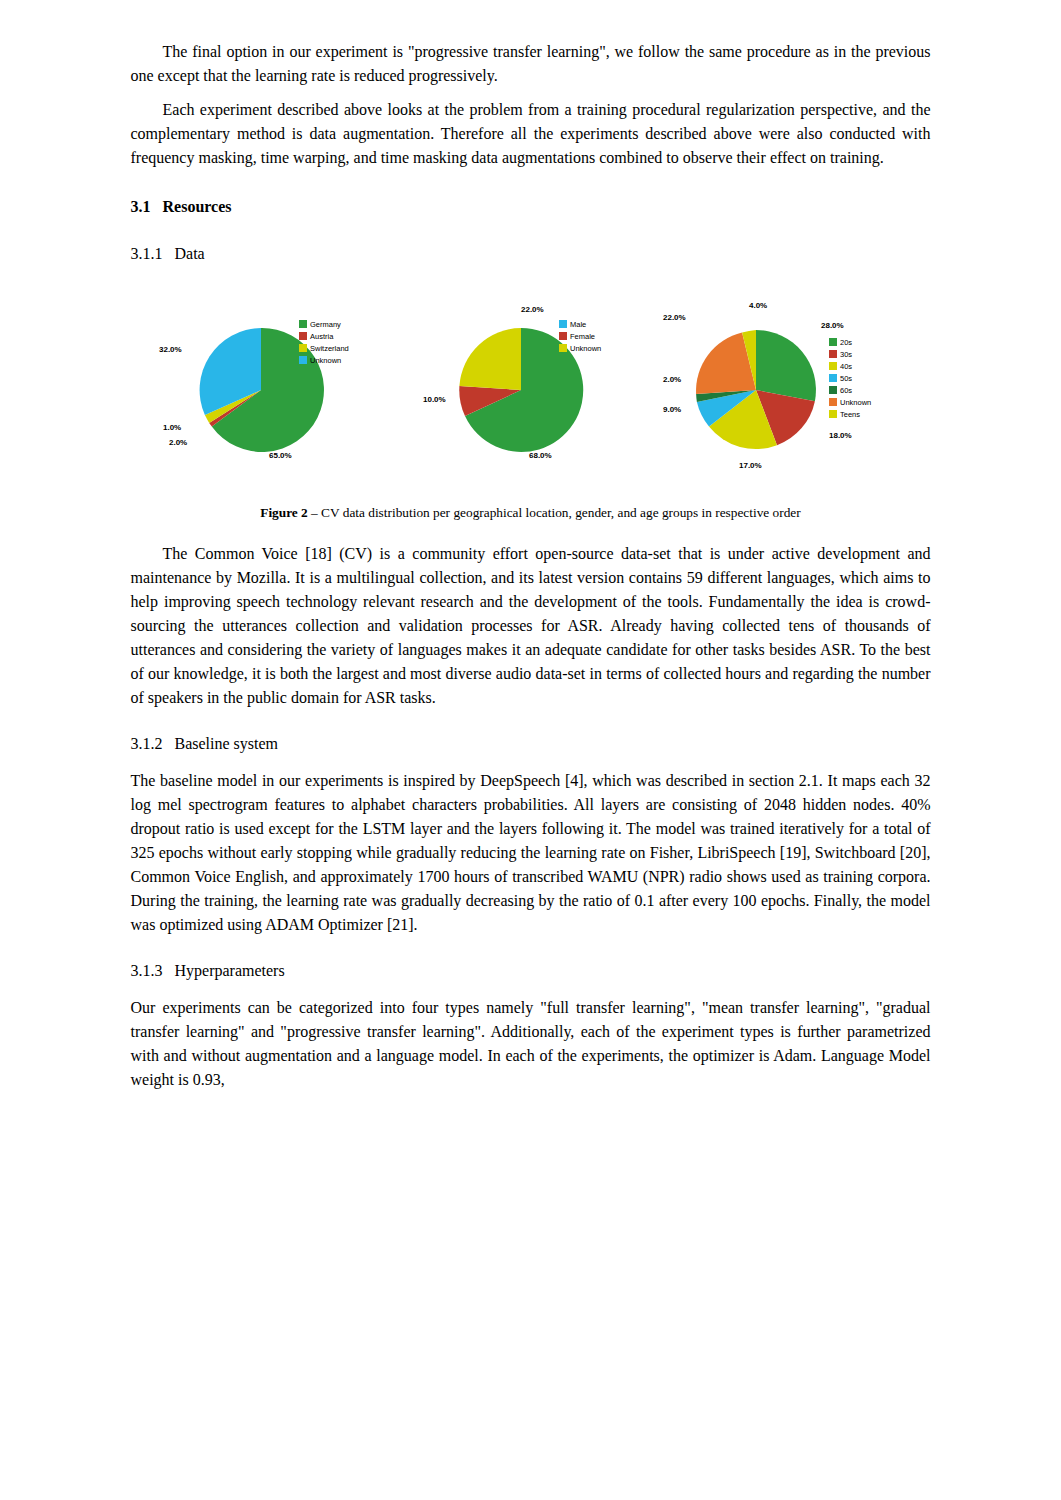The final option in our experiment is "progressive transfer learning", we follow the same procedure as in the previous one except that the learning rate is reduced progressively.
Each experiment described above looks at the problem from a training procedural regularization perspective, and the complementary method is data augmentation. Therefore all the experiments described above were also conducted with frequency masking, time warping, and time masking data augmentations combined to observe their effect on training.
3.1 Resources
3.1.1 Data
Germany Austria Switzerland Unknown 32.0% 1.0% 2.0% 65.0%
Male Female Unknown 22.0% 10.0% 68.0%
20s 30s 40s 50s 60s Unknown Teens 4.0% 22.0% 28.0% 2.0% 9.0% 17.0% 18.0%
Figure 2 – CV data distribution per geographical location, gender, and age groups in respective order
The Common Voice [18] (CV) is a community effort open-source data-set that is under active development and maintenance by Mozilla. It is a multilingual collection, and its latest version contains 59 different languages, which aims to help improving speech technology relevant research and the development of the tools. Fundamentally the idea is crowd-sourcing the utterances collection and validation processes for ASR. Already having collected tens of thousands of utterances and considering the variety of languages makes it an adequate candidate for other tasks besides ASR. To the best of our knowledge, it is both the largest and most diverse audio data-set in terms of collected hours and regarding the number of speakers in the public domain for ASR tasks.
3.1.2 Baseline system
The baseline model in our experiments is inspired by DeepSpeech [4], which was described in section 2.1. It maps each 32 log mel spectrogram features to alphabet characters probabilities. All layers are consisting of 2048 hidden nodes. 40% dropout ratio is used except for the LSTM layer and the layers following it. The model was trained iteratively for a total of 325 epochs without early stopping while gradually reducing the learning rate on Fisher, LibriSpeech [19], Switchboard [20], Common Voice English, and approximately 1700 hours of transcribed WAMU (NPR) radio shows used as training corpora. During the training, the learning rate was gradually decreasing by the ratio of 0.1 after every 100 epochs. Finally, the model was optimized using ADAM Optimizer [21].
3.1.3 Hyperparameters
Our experiments can be categorized into four types namely "full transfer learning", "mean transfer learning", "gradual transfer learning" and "progressive transfer learning". Additionally, each of the experiment types is further parametrized with and without augmentation and a language model. In each of the experiments, the optimizer is Adam. Language Model weight is 0.93,